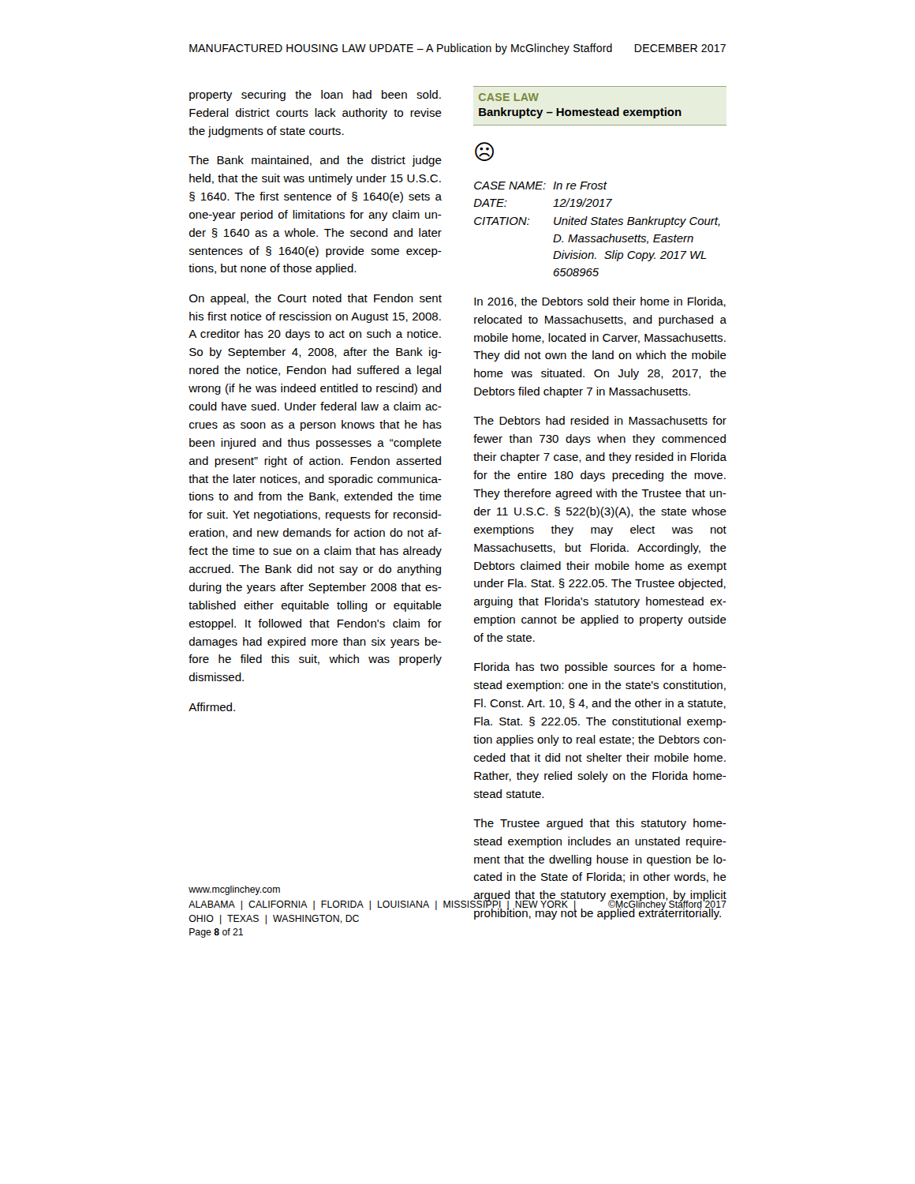MANUFACTURED HOUSING LAW UPDATE – A Publication by McGlinchey Stafford
DECEMBER 2017
property securing the loan had been sold. Federal district courts lack authority to revise the judgments of state courts.
The Bank maintained, and the district judge held, that the suit was untimely under 15 U.S.C. § 1640. The first sentence of § 1640(e) sets a one-year period of limitations for any claim under § 1640 as a whole. The second and later sentences of § 1640(e) provide some exceptions, but none of those applied.
On appeal, the Court noted that Fendon sent his first notice of rescission on August 15, 2008. A creditor has 20 days to act on such a notice. So by September 4, 2008, after the Bank ignored the notice, Fendon had suffered a legal wrong (if he was indeed entitled to rescind) and could have sued. Under federal law a claim accrues as soon as a person knows that he has been injured and thus possesses a “complete and present” right of action. Fendon asserted that the later notices, and sporadic communications to and from the Bank, extended the time for suit. Yet negotiations, requests for reconsideration, and new demands for action do not affect the time to sue on a claim that has already accrued. The Bank did not say or do anything during the years after September 2008 that established either equitable tolling or equitable estoppel. It followed that Fendon's claim for damages had expired more than six years before he filed this suit, which was properly dismissed.
Affirmed.
CASE LAW
Bankruptcy – Homestead exemption
☹
| CASE NAME: | In re Frost |
| DATE: | 12/19/2017 |
| CITATION: | United States Bankruptcy Court, D. Massachusetts, Eastern Division. Slip Copy. 2017 WL 6508965 |
In 2016, the Debtors sold their home in Florida, relocated to Massachusetts, and purchased a mobile home, located in Carver, Massachusetts. They did not own the land on which the mobile home was situated. On July 28, 2017, the Debtors filed chapter 7 in Massachusetts.
The Debtors had resided in Massachusetts for fewer than 730 days when they commenced their chapter 7 case, and they resided in Florida for the entire 180 days preceding the move. They therefore agreed with the Trustee that under 11 U.S.C. § 522(b)(3)(A), the state whose exemptions they may elect was not Massachusetts, but Florida. Accordingly, the Debtors claimed their mobile home as exempt under Fla. Stat. § 222.05. The Trustee objected, arguing that Florida's statutory homestead exemption cannot be applied to property outside of the state.
Florida has two possible sources for a homestead exemption: one in the state's constitution, Fl. Const. Art. 10, § 4, and the other in a statute, Fla. Stat. § 222.05. The constitutional exemption applies only to real estate; the Debtors conceded that it did not shelter their mobile home. Rather, they relied solely on the Florida homestead statute.
The Trustee argued that this statutory homestead exemption includes an unstated requirement that the dwelling house in question be located in the State of Florida; in other words, he argued that the statutory exemption, by implicit prohibition, may not be applied extraterritorially.
www.mcglinchey.com
ALABAMA | CALIFORNIA | FLORIDA | LOUISIANA | MISSISSIPPI | NEW YORK | OHIO | TEXAS | WASHINGTON, DC
©McGlinchey Stafford 2017
Page 8 of 21